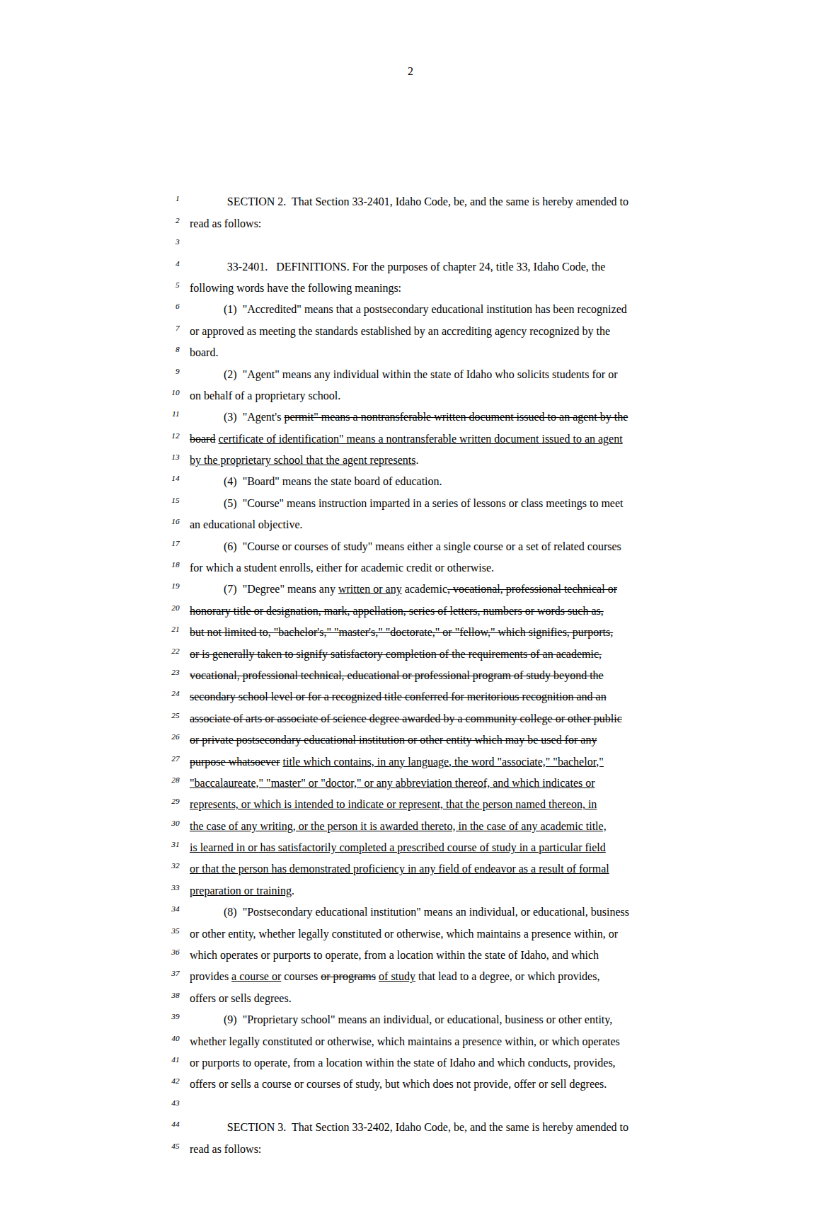2
SECTION 2. That Section 33-2401, Idaho Code, be, and the same is hereby amended to
read as follows:
33-2401. DEFINITIONS. For the purposes of chapter 24, title 33, Idaho Code, the
following words have the following meanings:
(1) "Accredited" means that a postsecondary educational institution has been recognized
or approved as meeting the standards established by an accrediting agency recognized by the
board.
(2) "Agent" means any individual within the state of Idaho who solicits students for or
on behalf of a proprietary school.
(3) "Agent's permit" means a nontransferable written document issued to an agent by the
board certificate of identification" means a nontransferable written document issued to an agent
by the proprietary school that the agent represents.
(4) "Board" means the state board of education.
(5) "Course" means instruction imparted in a series of lessons or class meetings to meet
an educational objective.
(6) "Course or courses of study" means either a single course or a set of related courses
for which a student enrolls, either for academic credit or otherwise.
(7) "Degree" means any written or any academic, vocational, professional technical or
honorary title or designation, mark, appellation, series of letters, numbers or words such as,
but not limited to, "bachelor's," "master's," "doctorate," or "fellow," which signifies, purports,
or is generally taken to signify satisfactory completion of the requirements of an academic,
vocational, professional technical, educational or professional program of study beyond the
secondary school level or for a recognized title conferred for meritorious recognition and an
associate of arts or associate of science degree awarded by a community college or other public
or private postsecondary educational institution or other entity which may be used for any
purpose whatsoever title which contains, in any language, the word "associate," "bachelor,"
"baccalaureate," "master" or "doctor," or any abbreviation thereof, and which indicates or
represents, or which is intended to indicate or represent, that the person named thereon, in
the case of any writing, or the person it is awarded thereto, in the case of any academic title,
is learned in or has satisfactorily completed a prescribed course of study in a particular field
or that the person has demonstrated proficiency in any field of endeavor as a result of formal
preparation or training.
(8) "Postsecondary educational institution" means an individual, or educational, business
or other entity, whether legally constituted or otherwise, which maintains a presence within, or
which operates or purports to operate, from a location within the state of Idaho, and which
provides a course or courses or programs of study that lead to a degree, or which provides,
offers or sells degrees.
(9) "Proprietary school" means an individual, or educational, business or other entity,
whether legally constituted or otherwise, which maintains a presence within, or which operates
or purports to operate, from a location within the state of Idaho and which conducts, provides,
offers or sells a course or courses of study, but which does not provide, offer or sell degrees.
SECTION 3. That Section 33-2402, Idaho Code, be, and the same is hereby amended to
read as follows: